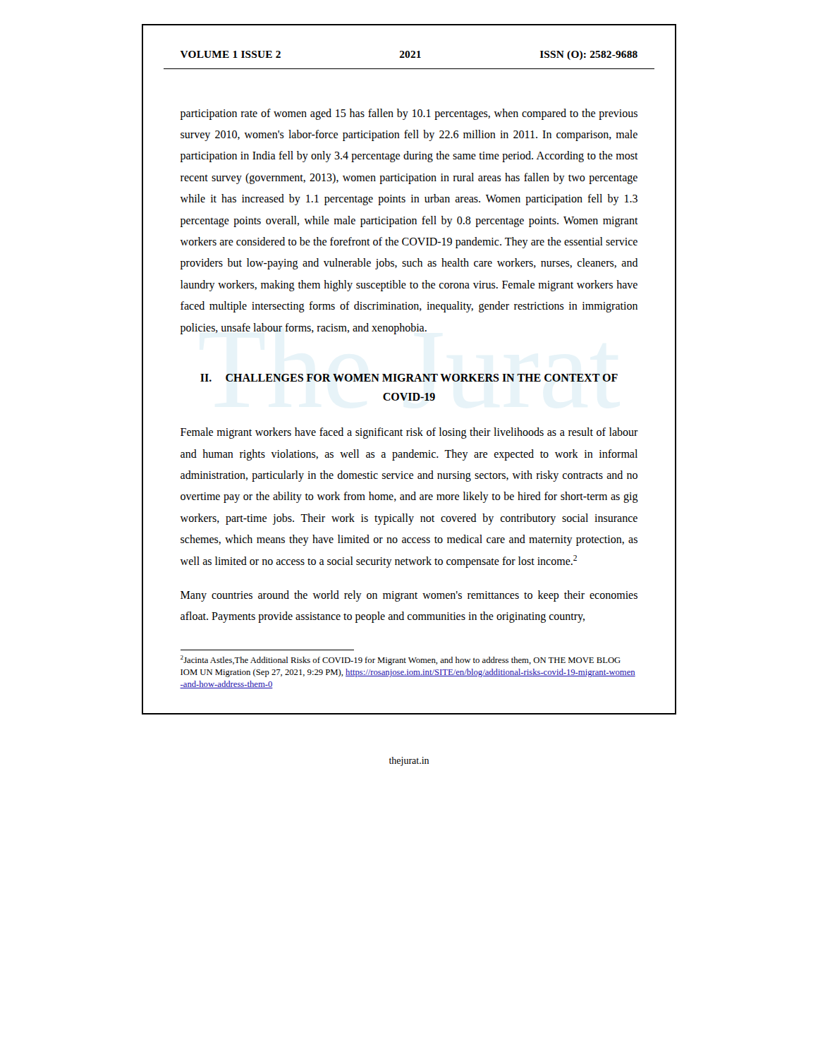VOLUME 1 ISSUE 2 2021 ISSN (O): 2582-9688
The Jurat
participation rate of women aged 15 has fallen by 10.1 percentages, when compared to the previous survey 2010, women's labor-force participation fell by 22.6 million in 2011. In comparison, male participation in India fell by only 3.4 percentage during the same time period. According to the most recent survey (government, 2013), women participation in rural areas has fallen by two percentage while it has increased by 1.1 percentage points in urban areas. Women participation fell by 1.3 percentage points overall, while male participation fell by 0.8 percentage points. Women migrant workers are considered to be the forefront of the COVID-19 pandemic. They are the essential service providers but low-paying and vulnerable jobs, such as health care workers, nurses, cleaners, and laundry workers, making them highly susceptible to the corona virus. Female migrant workers have faced multiple intersecting forms of discrimination, inequality, gender restrictions in immigration policies, unsafe labour forms, racism, and xenophobia.
II. CHALLENGES FOR WOMEN MIGRANT WORKERS IN THE CONTEXT OF COVID-19
Female migrant workers have faced a significant risk of losing their livelihoods as a result of labour and human rights violations, as well as a pandemic. They are expected to work in informal administration, particularly in the domestic service and nursing sectors, with risky contracts and no overtime pay or the ability to work from home, and are more likely to be hired for short-term as gig workers, part-time jobs. Their work is typically not covered by contributory social insurance schemes, which means they have limited or no access to medical care and maternity protection, as well as limited or no access to a social security network to compensate for lost income.2
Many countries around the world rely on migrant women's remittances to keep their economies afloat. Payments provide assistance to people and communities in the originating country,
2Jacinta Astles,The Additional Risks of COVID-19 for Migrant Women, and how to address them, ON THE MOVE BLOG IOM UN Migration (Sep 27, 2021, 9:29 PM), https://rosanjose.iom.int/SITE/en/blog/additional-risks-covid-19-migrant-women-and-how-address-them-0
thejurat.in